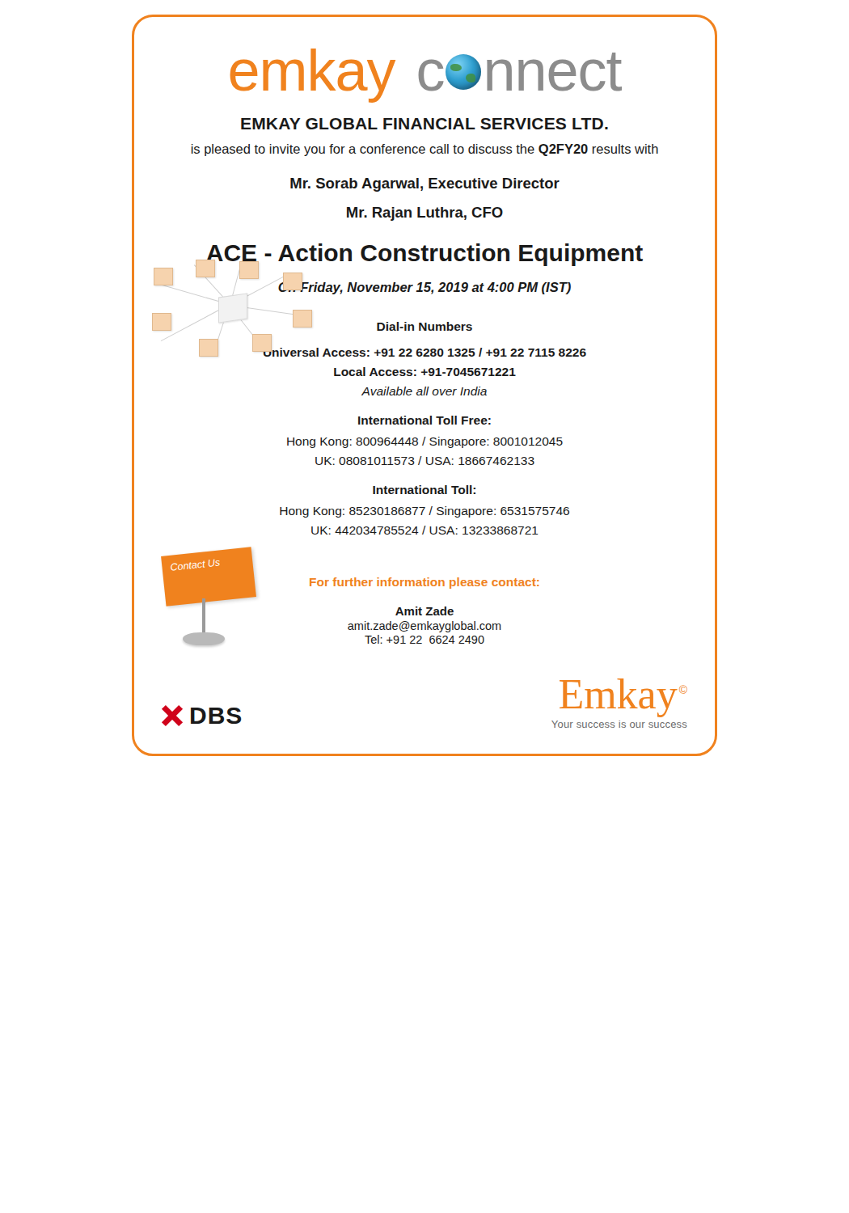emkay c nnect
EMKAY GLOBAL FINANCIAL SERVICES LTD.
is pleased to invite you for a conference call to discuss the Q2FY20 results with
Mr. Sorab Agarwal, Executive Director
Mr. Rajan Luthra, CFO
ACE - Action Construction Equipment
On Friday, November 15, 2019 at 4:00 PM (IST)
Dial-in Numbers
Universal Access: +91 22 6280 1325 / +91 22 7115 8226
Local Access: +91-7045671221
Available all over India
International Toll Free:
Hong Kong: 800964448 / Singapore: 8001012045
UK: 08081011573 / USA: 18667462133
International Toll:
Hong Kong: 85230186877 / Singapore: 6531575746
UK: 442034785524 / USA: 13233868721
Contact Us
For further information please contact:
Amit Zade
amit.zade@emkayglobal.com
Tel: +91 22 6624 2490
DBS
Emkay©
Your success is our success